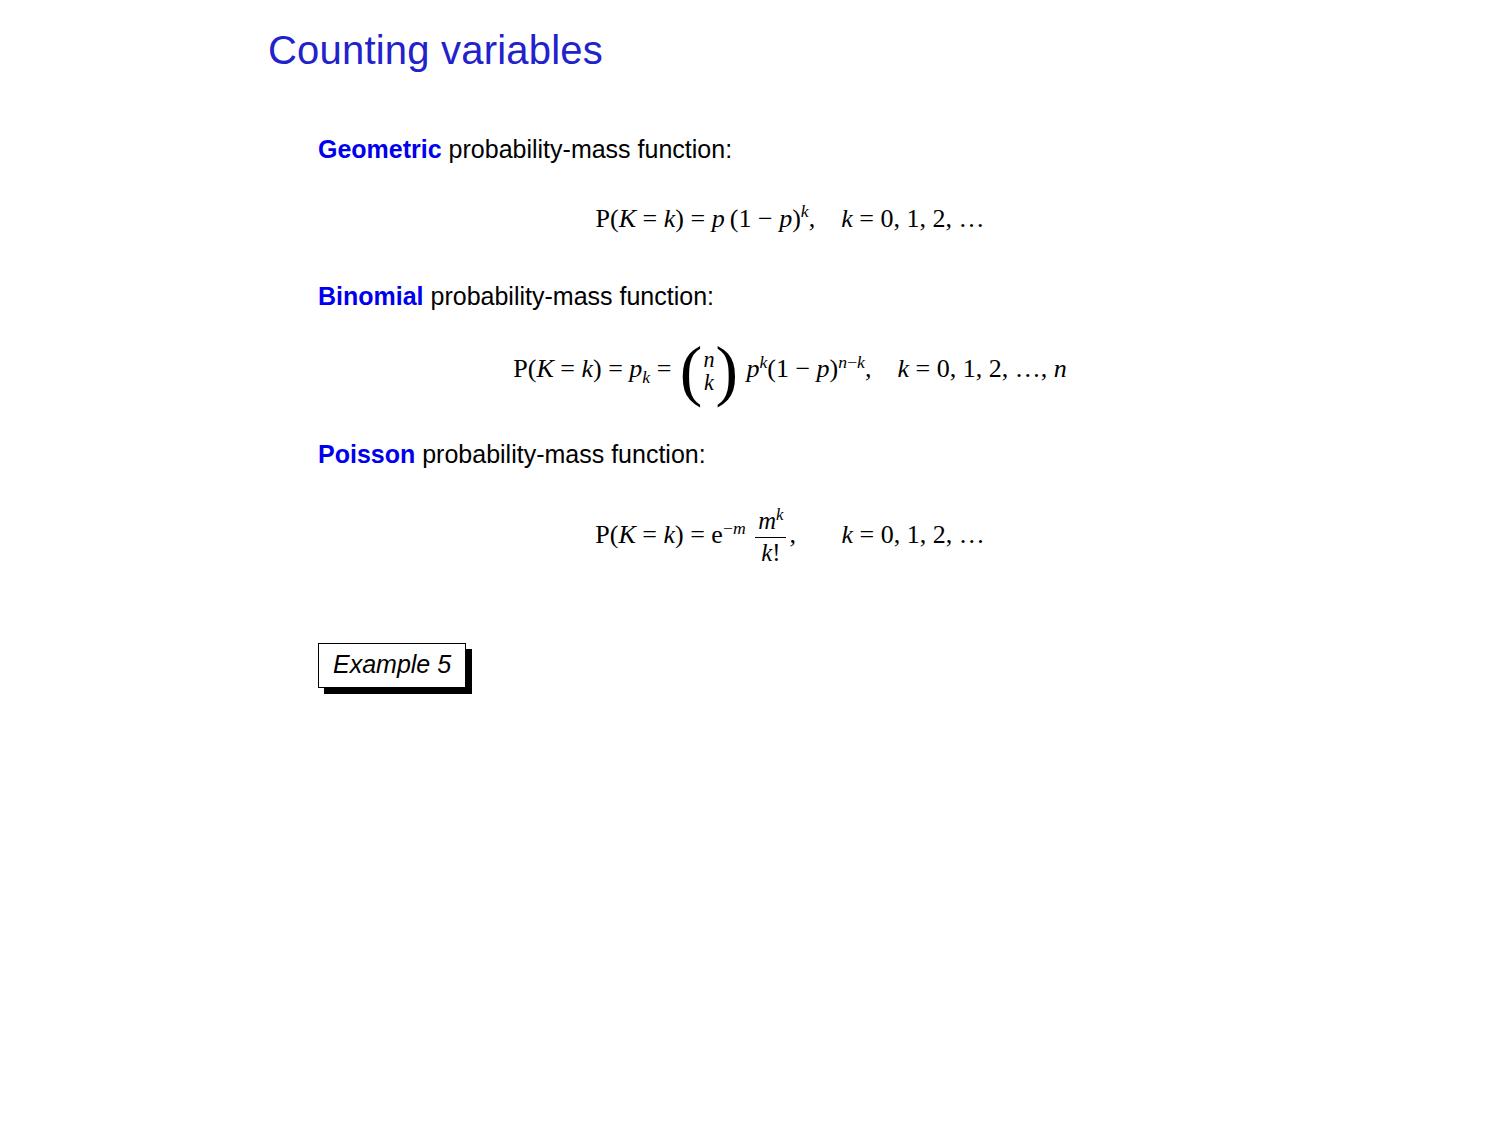Counting variables
Geometric probability-mass function:
P(K = k) = p (1 − p)k, k = 0, 1, 2, …
Binomial probability-mass function:
P(K = k) = pk = (n
k) pk(1 − p)n−k, k = 0, 1, 2, …, n
Poisson probability-mass function:
P(K = k) = e−m mk k!, k = 0, 1, 2, …
Example 5